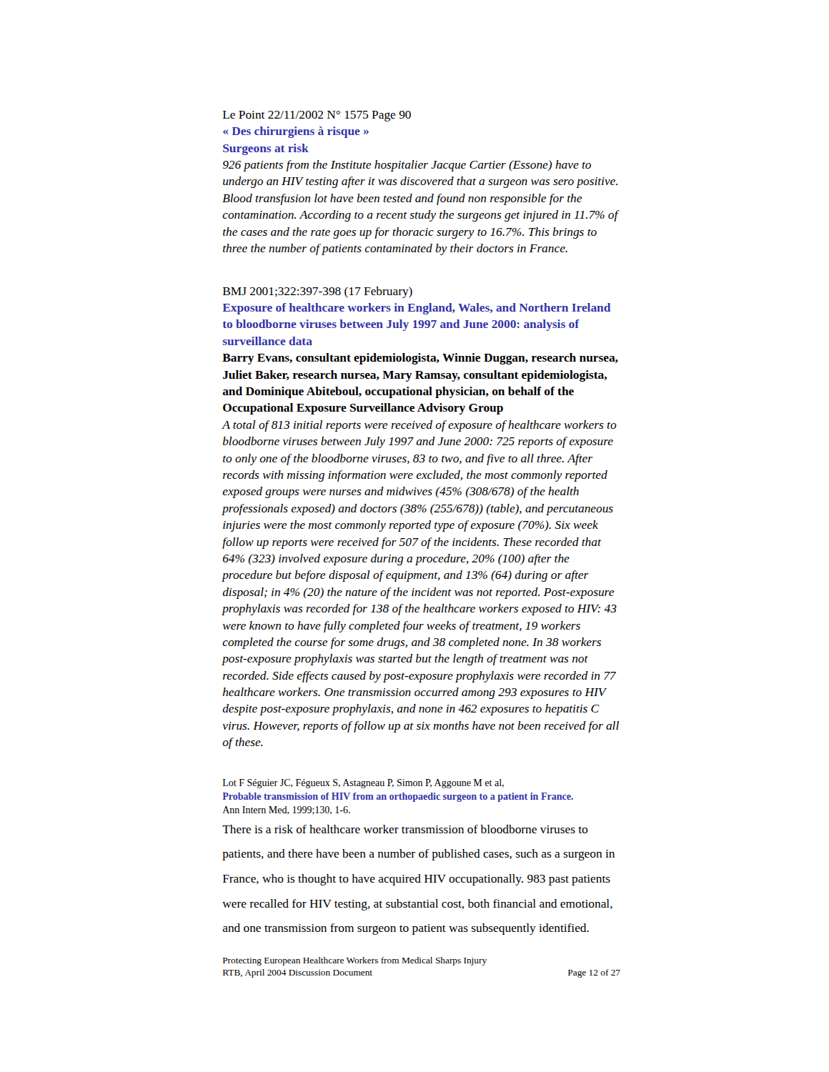Le Point 22/11/2002 N° 1575 Page 90
« Des chirurgiens à risque »
Surgeons at risk
926 patients from the Institute hospitalier Jacque Cartier (Essone) have to undergo an HIV testing after it was discovered that a surgeon was sero positive. Blood transfusion lot have been tested and found non responsible for the contamination. According to a recent study the surgeons get injured in 11.7% of the cases and the rate goes up for thoracic surgery to 16.7%. This brings to three the number of patients contaminated by their doctors in France.
BMJ 2001;322:397-398 (17 February)
Exposure of healthcare workers in England, Wales, and Northern Ireland to bloodborne viruses between July 1997 and June 2000: analysis of surveillance data
Barry Evans, consultant epidemiologista, Winnie Duggan, research nursea, Juliet Baker, research nursea, Mary Ramsay, consultant epidemiologista, and Dominique Abiteboul, occupational physician, on behalf of the Occupational Exposure Surveillance Advisory Group
A total of 813 initial reports were received of exposure of healthcare workers to bloodborne viruses between July 1997 and June 2000: 725 reports of exposure to only one of the bloodborne viruses, 83 to two, and five to all three. After records with missing information were excluded, the most commonly reported exposed groups were nurses and midwives (45% (308/678) of the health professionals exposed) and doctors (38% (255/678)) (table), and percutaneous injuries were the most commonly reported type of exposure (70%). Six week follow up reports were received for 507 of the incidents. These recorded that 64% (323) involved exposure during a procedure, 20% (100) after the procedure but before disposal of equipment, and 13% (64) during or after disposal; in 4% (20) the nature of the incident was not reported. Post-exposure prophylaxis was recorded for 138 of the healthcare workers exposed to HIV: 43 were known to have fully completed four weeks of treatment, 19 workers completed the course for some drugs, and 38 completed none. In 38 workers post-exposure prophylaxis was started but the length of treatment was not recorded. Side effects caused by post-exposure prophylaxis were recorded in 77 healthcare workers. One transmission occurred among 293 exposures to HIV despite post-exposure prophylaxis, and none in 462 exposures to hepatitis C virus. However, reports of follow up at six months have not been received for all of these.
Lot F Séguier JC, Fégueux S, Astagneau P, Simon P, Aggoune M et al,
Probable transmission of HIV from an orthopaedic surgeon to a patient in France.
Ann Intern Med, 1999;130, 1-6.
There is a risk of healthcare worker transmission of bloodborne viruses to patients, and there have been a number of published cases, such as a surgeon in France, who is thought to have acquired HIV occupationally. 983 past patients were recalled for HIV testing, at substantial cost, both financial and emotional, and one transmission from surgeon to patient was subsequently identified.
Protecting European Healthcare Workers from Medical Sharps Injury
RTB, April 2004 Discussion Document
Page 12 of 27